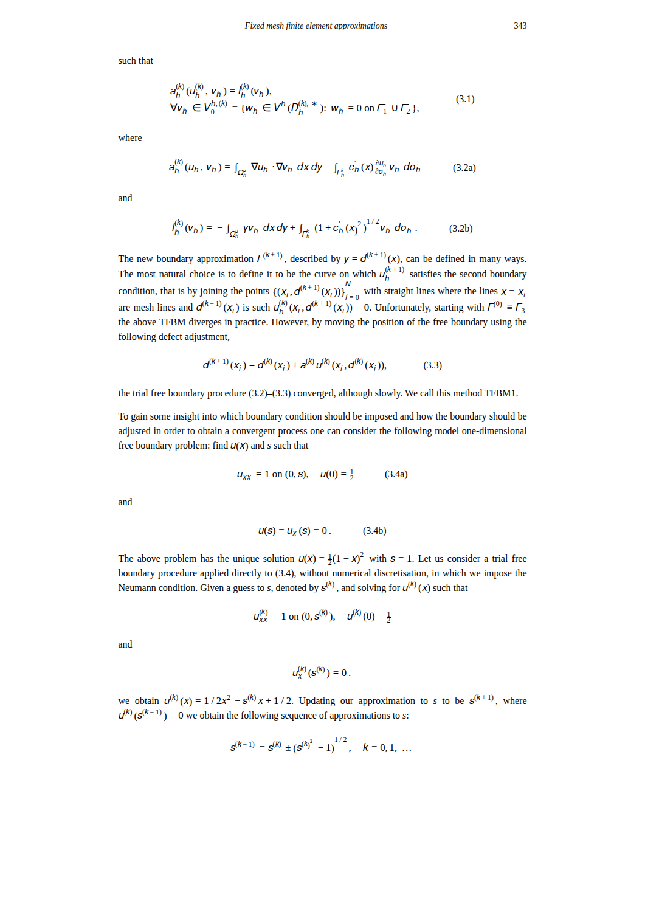Fixed mesh finite element approximations 343
such that
ah(k) (uh(k),vh) = lh(k) (vh),
∀vh ∈ V0h,(k) ≡ {wh ∈ Vh (Dh(k),∗) : wh =0 on Γ1¯ ∪ Γ2¯ },
(3.1)
where
ah(k) (uh,vh) = ∫Ωhu ∇uh̲ ⋅ ∇vh̲ dxdy − ∫Γhk ch′(x) ∂uh∂σh vh dσh
(3.2a)
and
lh(k) (vh) = − ∫Ωhu γvh dxdy + ∫Γhk (1+ch′(x)2)1/2 vh dσh.
(3.2b)
The new boundary approximation Γ(k+1), described by y=d(k+1)(x), can be defined in many ways. The most natural choice is to define it to be the curve on which uh(k+1) satisfies the second boundary condition, that is by joining the points {(xi,d(k+1)(xi))}i=0N with straight lines where the lines x=xi are mesh lines and d(k−1)(xi) is such uh(k)(xi,d(k+1)(xi))=0. Unfortunately, starting with Γ(0)≡Γ3 the above TFBM diverges in practice. However, by moving the position of the free boundary using the following defect adjustment,
d(k+1)(xi) = d(k)(xi) + a(k) u(k) (xi, d(k)(xi)),
(3.3)
the trial free boundary procedure (3.2)–(3.3) converged, although slowly. We call this method TFBM1.
To gain some insight into which boundary condition should be imposed and how the boundary should be adjusted in order to obtain a convergent process one can consider the following model one-dimensional free boundary problem: find u(x) and s such that
uxx =1 on (0,s), u(0)= 12
(3.4a)
and
u(s) = ux(s) =0.
(3.4b)
The above problem has the unique solution u(x)=12(1−x)2 with s=1. Let us consider a trial free boundary procedure applied directly to (3.4), without numerical discretisation, in which we impose the Neumann condition. Given a guess to s, denoted by s(k), and solving for u(k)(x) such that
uxx(k) =1 on (0,s(k)), u(k)(0)= 12
and
ux(k) (s(k)) =0.
we obtain u(k)(x)=1/2x2−s(k)x+1/2. Updating our approximation to s to be s(k+1), where u(k)(s(k−1))=0 we obtain the following sequence of approximations to s:
s(k−1) = s(k) ± (s(k)2−1)1/2, k=0,1,…